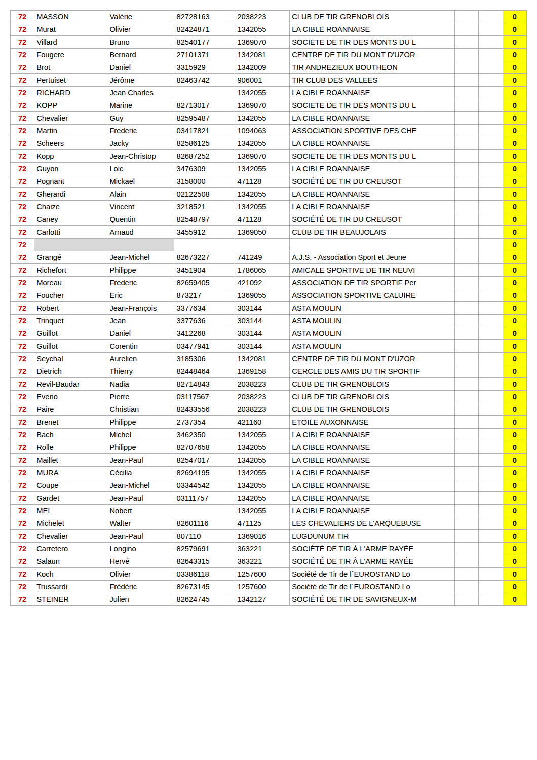| 72 | MASSON | Valérie | 82728163 | 2038223 | CLUB DE TIR GRENOBLOIS | | | 0 |
| 72 | Murat | Olivier | 82424871 | 1342055 | LA CIBLE ROANNAISE | | | 0 |
| 72 | Villard | Bruno | 82540177 | 1369070 | SOCIETE DE TIR DES MONTS DU L | | | 0 |
| 72 | Fougere | Bernard | 27101371 | 1342081 | CENTRE DE TIR DU MONT D'UZOR | | | 0 |
| 72 | Brot | Daniel | 3315929 | 1342009 | TIR ANDREZIEUX BOUTHEON | | | 0 |
| 72 | Pertuiset | Jérôme | 82463742 | 906001 | TIR CLUB DES VALLEES | | | 0 |
| 72 | RICHARD | Jean Charles | | 1342055 | LA CIBLE ROANNAISE | | | 0 |
| 72 | KOPP | Marine | 82713017 | 1369070 | SOCIETE DE TIR DES MONTS DU L | | | 0 |
| 72 | Chevalier | Guy | 82595487 | 1342055 | LA CIBLE ROANNAISE | | | 0 |
| 72 | Martin | Frederic | 03417821 | 1094063 | ASSOCIATION SPORTIVE DES CHE | | | 0 |
| 72 | Scheers | Jacky | 82586125 | 1342055 | LA CIBLE ROANNAISE | | | 0 |
| 72 | Kopp | Jean-Christop | 82687252 | 1369070 | SOCIETE DE TIR DES MONTS DU L | | | 0 |
| 72 | Guyon | Loic | 3476309 | 1342055 | LA CIBLE ROANNAISE | | | 0 |
| 72 | Pognant | Mickael | 3158000 | 471128 | SOCIÉTÉ DE TIR DU CREUSOT | | | 0 |
| 72 | Gherardi | Alain | 02122508 | 1342055 | LA CIBLE ROANNAISE | | | 0 |
| 72 | Chaize | Vincent | 3218521 | 1342055 | LA CIBLE ROANNAISE | | | 0 |
| 72 | Caney | Quentin | 82548797 | 471128 | SOCIÉTÉ DE TIR DU CREUSOT | | | 0 |
| 72 | Carlotti | Arnaud | 3455912 | 1369050 | CLUB DE TIR BEAUJOLAIS | | | 0 |
| 72 | | | | | | | | 0 |
| 72 | Grangé | Jean-Michel | 82673227 | 741249 | A.J.S. - Association Sport et Jeune | | | 0 |
| 72 | Richefort | Philippe | 3451904 | 1786065 | AMICALE SPORTIVE DE TIR NEUVI | | | 0 |
| 72 | Moreau | Frederic | 82659405 | 421092 | ASSOCIATION DE TIR SPORTIF Per | | | 0 |
| 72 | Foucher | Eric | 873217 | 1369055 | ASSOCIATION SPORTIVE CALUIRE | | | 0 |
| 72 | Robert | Jean-François | 3377634 | 303144 | ASTA MOULIN | | | 0 |
| 72 | Trinquet | Jean | 3377636 | 303144 | ASTA MOULIN | | | 0 |
| 72 | Guillot | Daniel | 3412268 | 303144 | ASTA MOULIN | | | 0 |
| 72 | Guillot | Corentin | 03477941 | 303144 | ASTA MOULIN | | | 0 |
| 72 | Seychal | Aurelien | 3185306 | 1342081 | CENTRE DE TIR DU MONT D'UZOR | | | 0 |
| 72 | Dietrich | Thierry | 82448464 | 1369158 | CERCLE DES AMIS DU TIR SPORTIF | | | 0 |
| 72 | Revil-Baudar | Nadia | 82714843 | 2038223 | CLUB DE TIR GRENOBLOIS | | | 0 |
| 72 | Eveno | Pierre | 03117567 | 2038223 | CLUB DE TIR GRENOBLOIS | | | 0 |
| 72 | Paire | Christian | 82433556 | 2038223 | CLUB DE TIR GRENOBLOIS | | | 0 |
| 72 | Brenet | Philippe | 2737354 | 421160 | ETOILE AUXONNAISE | | | 0 |
| 72 | Bach | Michel | 3462350 | 1342055 | LA CIBLE ROANNAISE | | | 0 |
| 72 | Rolle | Philippe | 82707658 | 1342055 | LA CIBLE ROANNAISE | | | 0 |
| 72 | Maillet | Jean-Paul | 82547017 | 1342055 | LA CIBLE ROANNAISE | | | 0 |
| 72 | MURA | Cécilia | 82694195 | 1342055 | LA CIBLE ROANNAISE | | | 0 |
| 72 | Coupe | Jean-Michel | 03344542 | 1342055 | LA CIBLE ROANNAISE | | | 0 |
| 72 | Gardet | Jean-Paul | 03111757 | 1342055 | LA CIBLE ROANNAISE | | | 0 |
| 72 | MEI | Nobert | | 1342055 | LA CIBLE ROANNAISE | | | 0 |
| 72 | Michelet | Walter | 82601116 | 471125 | LES CHEVALIERS DE L'ARQUEBUSE | | | 0 |
| 72 | Chevalier | Jean-Paul | 807110 | 1369016 | LUGDUNUM TIR | | | 0 |
| 72 | Carretero | Longino | 82579691 | 363221 | SOCIÉTÉ DE TIR À L'ARME RAYÉE | | | 0 |
| 72 | Salaun | Hervé | 82643315 | 363221 | SOCIÉTÉ DE TIR À L'ARME RAYÉE | | | 0 |
| 72 | Koch | Olivier | 03386118 | 1257600 | Société de Tir de l´EUROSTAND Lo | | | 0 |
| 72 | Trussardi | Frédéric | 82673145 | 1257600 | Société de Tir de l´EUROSTAND Lo | | | 0 |
| 72 | STEINER | Julien | 82624745 | 1342127 | SOCIÉTÉ DE TIR DE SAVIGNEUX-M | | | 0 |